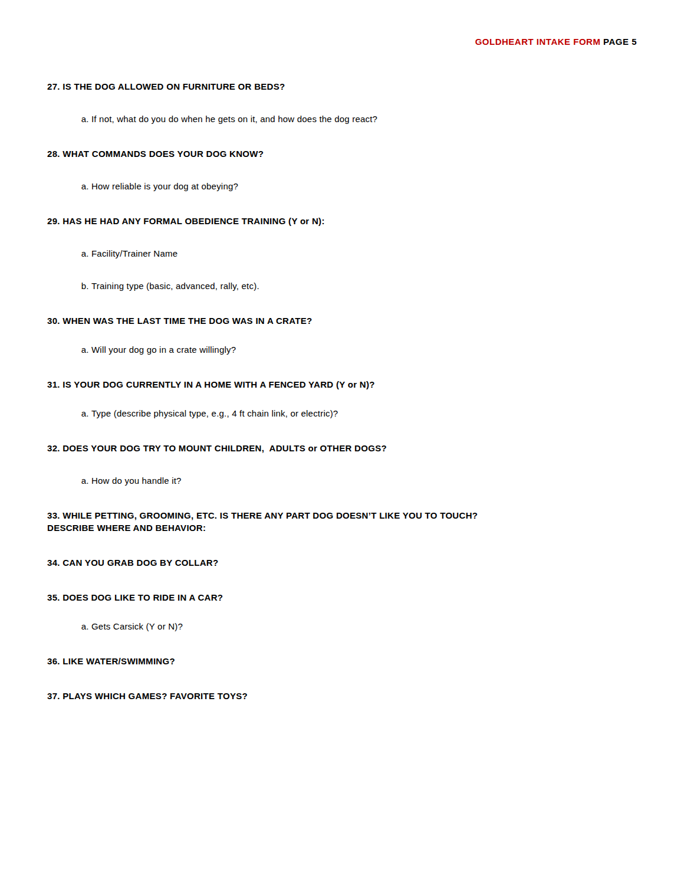GOLDHEART INTAKE FORM PAGE 5
IS THE DOG ALLOWED ON FURNITURE OR BEDS?
If not, what do you do when he gets on it, and how does the dog react?
WHAT COMMANDS DOES YOUR DOG KNOW?
How reliable is your dog at obeying?
HAS HE HAD ANY FORMAL OBEDIENCE TRAINING (Y or N):
Facility/Trainer Name
Training type (basic, advanced, rally, etc).
WHEN WAS THE LAST TIME THE DOG WAS IN A CRATE?
Will your dog go in a crate willingly?
IS YOUR DOG CURRENTLY IN A HOME WITH A FENCED YARD (Y or N)?
Type (describe physical type, e.g., 4 ft chain link, or electric)?
DOES YOUR DOG TRY TO MOUNT CHILDREN, ADULTS or OTHER DOGS?
How do you handle it?
WHILE PETTING, GROOMING, ETC. IS THERE ANY PART DOG DOESN’T LIKE YOU TO TOUCH? DESCRIBE WHERE AND BEHAVIOR:
CAN YOU GRAB DOG BY COLLAR?
DOES DOG LIKE TO RIDE IN A CAR?
Gets Carsick (Y or N)?
LIKE WATER/SWIMMING?
PLAYS WHICH GAMES? FAVORITE TOYS?